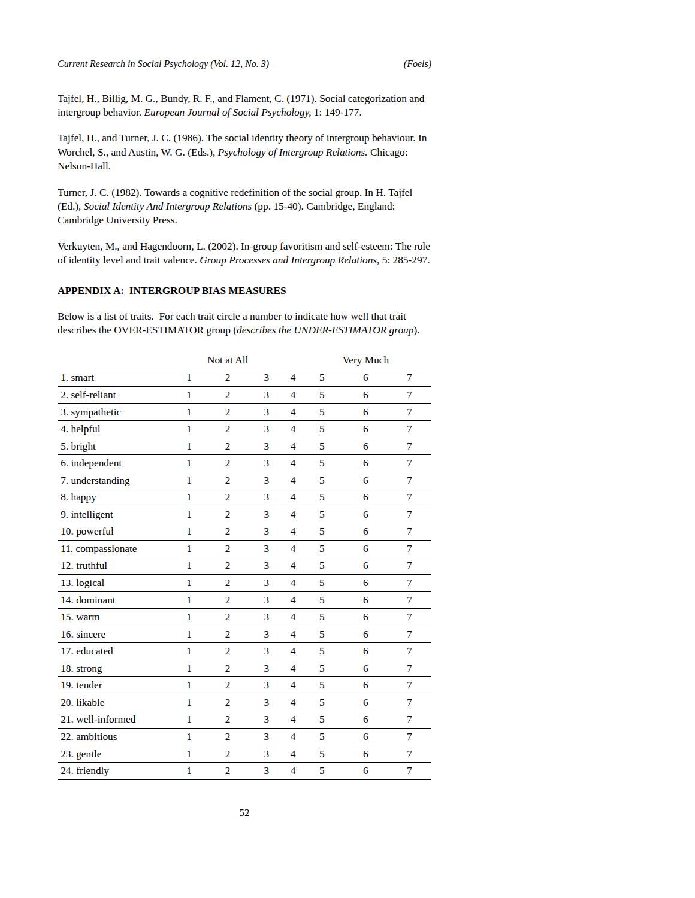Current Research in Social Psychology (Vol. 12, No. 3) (Foels)
Tajfel, H., Billig, M. G., Bundy, R. F., and Flament, C. (1971). Social categorization and intergroup behavior. European Journal of Social Psychology, 1: 149-177.
Tajfel, H., and Turner, J. C. (1986). The social identity theory of intergroup behaviour. In Worchel, S., and Austin, W. G. (Eds.), Psychology of Intergroup Relations. Chicago: Nelson-Hall.
Turner, J. C. (1982). Towards a cognitive redefinition of the social group. In H. Tajfel (Ed.), Social Identity And Intergroup Relations (pp. 15-40). Cambridge, England: Cambridge University Press.
Verkuyten, M., and Hagendoorn, L. (2002). In-group favoritism and self-esteem: The role of identity level and trait valence. Group Processes and Intergroup Relations, 5: 285-297.
APPENDIX A: INTERGROUP BIAS MEASURES
Below is a list of traits. For each trait circle a number to indicate how well that trait describes the OVER-ESTIMATOR group (describes the UNDER-ESTIMATOR group).
| | Not at All | | Very Much |
| --- | --- | --- | --- |
| 1. smart | 1 | 2 | 3 | 4 | 5 | 6 | 7 |
| 2. self-reliant | 1 | 2 | 3 | 4 | 5 | 6 | 7 |
| 3. sympathetic | 1 | 2 | 3 | 4 | 5 | 6 | 7 |
| 4. helpful | 1 | 2 | 3 | 4 | 5 | 6 | 7 |
| 5. bright | 1 | 2 | 3 | 4 | 5 | 6 | 7 |
| 6. independent | 1 | 2 | 3 | 4 | 5 | 6 | 7 |
| 7. understanding | 1 | 2 | 3 | 4 | 5 | 6 | 7 |
| 8. happy | 1 | 2 | 3 | 4 | 5 | 6 | 7 |
| 9. intelligent | 1 | 2 | 3 | 4 | 5 | 6 | 7 |
| 10. powerful | 1 | 2 | 3 | 4 | 5 | 6 | 7 |
| 11. compassionate | 1 | 2 | 3 | 4 | 5 | 6 | 7 |
| 12. truthful | 1 | 2 | 3 | 4 | 5 | 6 | 7 |
| 13. logical | 1 | 2 | 3 | 4 | 5 | 6 | 7 |
| 14. dominant | 1 | 2 | 3 | 4 | 5 | 6 | 7 |
| 15. warm | 1 | 2 | 3 | 4 | 5 | 6 | 7 |
| 16. sincere | 1 | 2 | 3 | 4 | 5 | 6 | 7 |
| 17. educated | 1 | 2 | 3 | 4 | 5 | 6 | 7 |
| 18. strong | 1 | 2 | 3 | 4 | 5 | 6 | 7 |
| 19. tender | 1 | 2 | 3 | 4 | 5 | 6 | 7 |
| 20. likable | 1 | 2 | 3 | 4 | 5 | 6 | 7 |
| 21. well-informed | 1 | 2 | 3 | 4 | 5 | 6 | 7 |
| 22. ambitious | 1 | 2 | 3 | 4 | 5 | 6 | 7 |
| 23. gentle | 1 | 2 | 3 | 4 | 5 | 6 | 7 |
| 24. friendly | 1 | 2 | 3 | 4 | 5 | 6 | 7 |
52